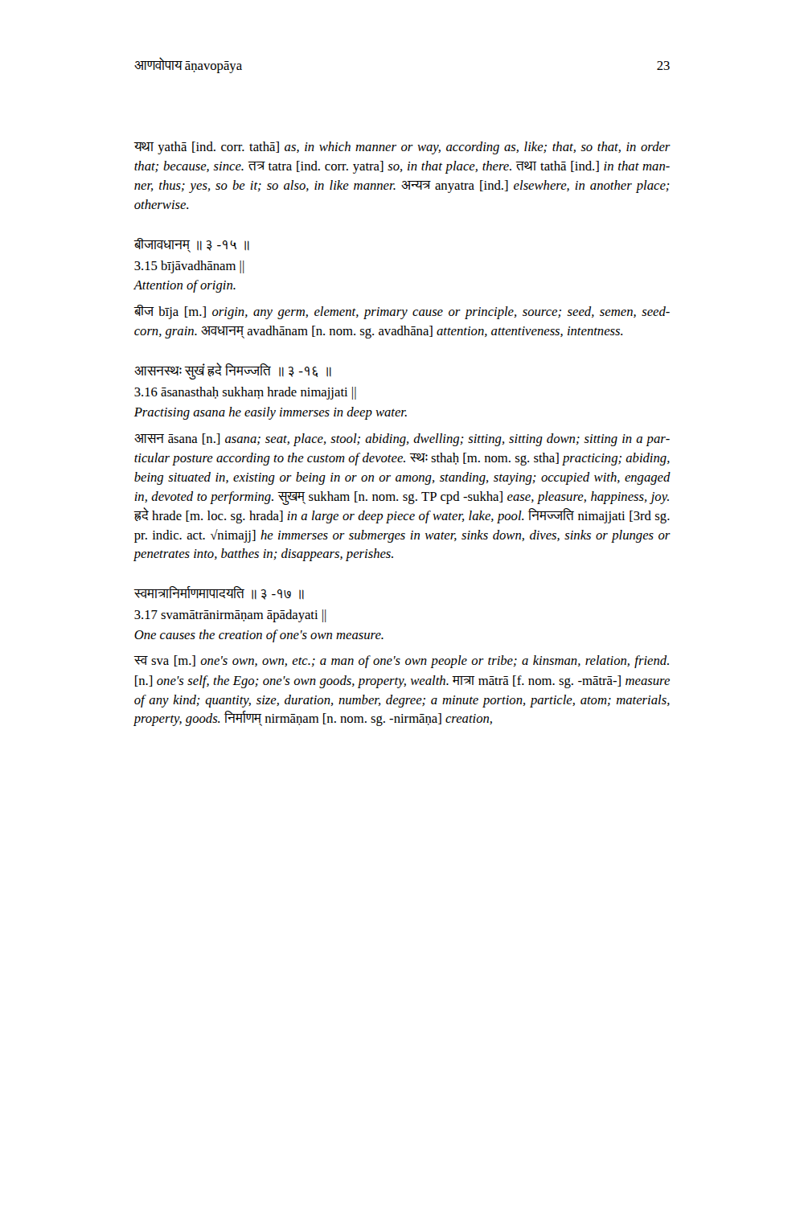आणवोपाय āṇavopāya 23
यथा yathā [ind. corr. tathā] as, in which manner or way, according as, like; that, so that, in order that; because, since. तत्र tatra [ind. corr. yatra] so, in that place, there. तथा tathā [ind.] in that manner, thus; yes, so be it; so also, in like manner. अन्यत्र anyatra [ind.] elsewhere, in another place; otherwise.
बीजावधानम् ॥ ३ -१५ ॥
3.15 bījāvadhānam ||
Attention of origin.
बीज bīja [m.] origin, any germ, element, primary cause or principle, source; seed, semen, seed-corn, grain. अवधानम् avadhānam [n. nom. sg. avadhāna] attention, attentiveness, intentness.
आसनस्थः सुखं ह्रदे निमज्जति ॥ ३ -१६ ॥
3.16 āsanasthaḥ sukhaṃ hrade nimajjati ||
Practising asana he easily immerses in deep water.
आसन āsana [n.] asana; seat, place, stool; abiding, dwelling; sitting, sitting down; sitting in a particular posture according to the custom of devotee. स्थः sthaḥ [m. nom. sg. stha] practicing; abiding, being situated in, existing or being in or on or among, standing, staying; occupied with, engaged in, devoted to performing. सुखम् sukham [n. nom. sg. TP cpd -sukha] ease, pleasure, happiness, joy. ह्रदे hrade [m. loc. sg. hrada] in a large or deep piece of water, lake, pool. निमज्जति nimajjati [3rd sg. pr. indic. act. √nimajj] he immerses or submerges in water, sinks down, dives, sinks or plunges or penetrates into, batthes in; disappears, perishes.
स्वमात्रानिर्माणमापादयति ॥ ३ -१७ ॥
3.17 svamātrānirmāṇam āpādayati ||
One causes the creation of one's own measure.
स्व sva [m.] one's own, own, etc.; a man of one's own people or tribe; a kinsman, relation, friend. [n.] one's self, the Ego; one's own goods, property, wealth. मात्रा mātrā [f. nom. sg. -mātrā-] measure of any kind; quantity, size, duration, number, degree; a minute portion, particle, atom; materials, property, goods. निर्माणम् nirmāṇam [n. nom. sg. -nirmāṇa] creation,